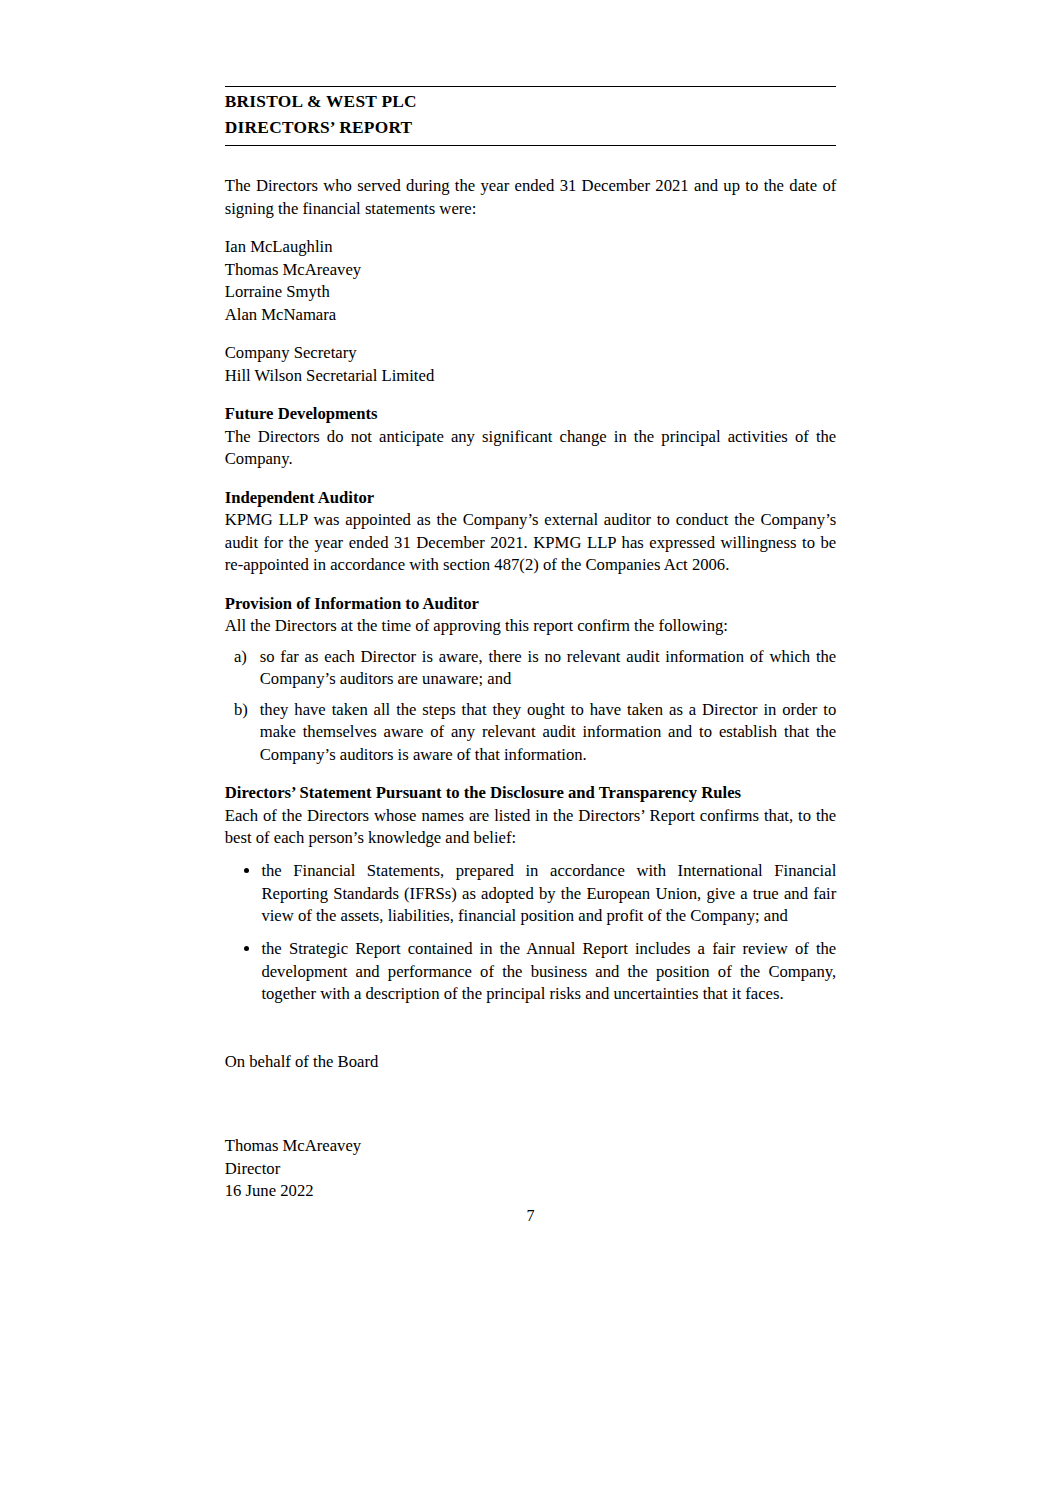BRISTOL & WEST PLC
DIRECTORS’ REPORT
The Directors who served during the year ended 31 December 2021 and up to the date of signing the financial statements were:
Ian McLaughlin
Thomas McAreavey
Lorraine Smyth
Alan McNamara
Company Secretary
Hill Wilson Secretarial Limited
Future Developments
The Directors do not anticipate any significant change in the principal activities of the Company.
Independent Auditor
KPMG LLP was appointed as the Company’s external auditor to conduct the Company’s audit for the year ended 31 December 2021. KPMG LLP has expressed willingness to be re-appointed in accordance with section 487(2) of the Companies Act 2006.
Provision of Information to Auditor
All the Directors at the time of approving this report confirm the following:
a) so far as each Director is aware, there is no relevant audit information of which the Company’s auditors are unaware; and
b) they have taken all the steps that they ought to have taken as a Director in order to make themselves aware of any relevant audit information and to establish that the Company’s auditors is aware of that information.
Directors’ Statement Pursuant to the Disclosure and Transparency Rules
Each of the Directors whose names are listed in the Directors’ Report confirms that, to the best of each person’s knowledge and belief:
the Financial Statements, prepared in accordance with International Financial Reporting Standards (IFRSs) as adopted by the European Union, give a true and fair view of the assets, liabilities, financial position and profit of the Company; and
the Strategic Report contained in the Annual Report includes a fair review of the development and performance of the business and the position of the Company, together with a description of the principal risks and uncertainties that it faces.
On behalf of the Board
Thomas McAreavey
Director
16 June 2022
7